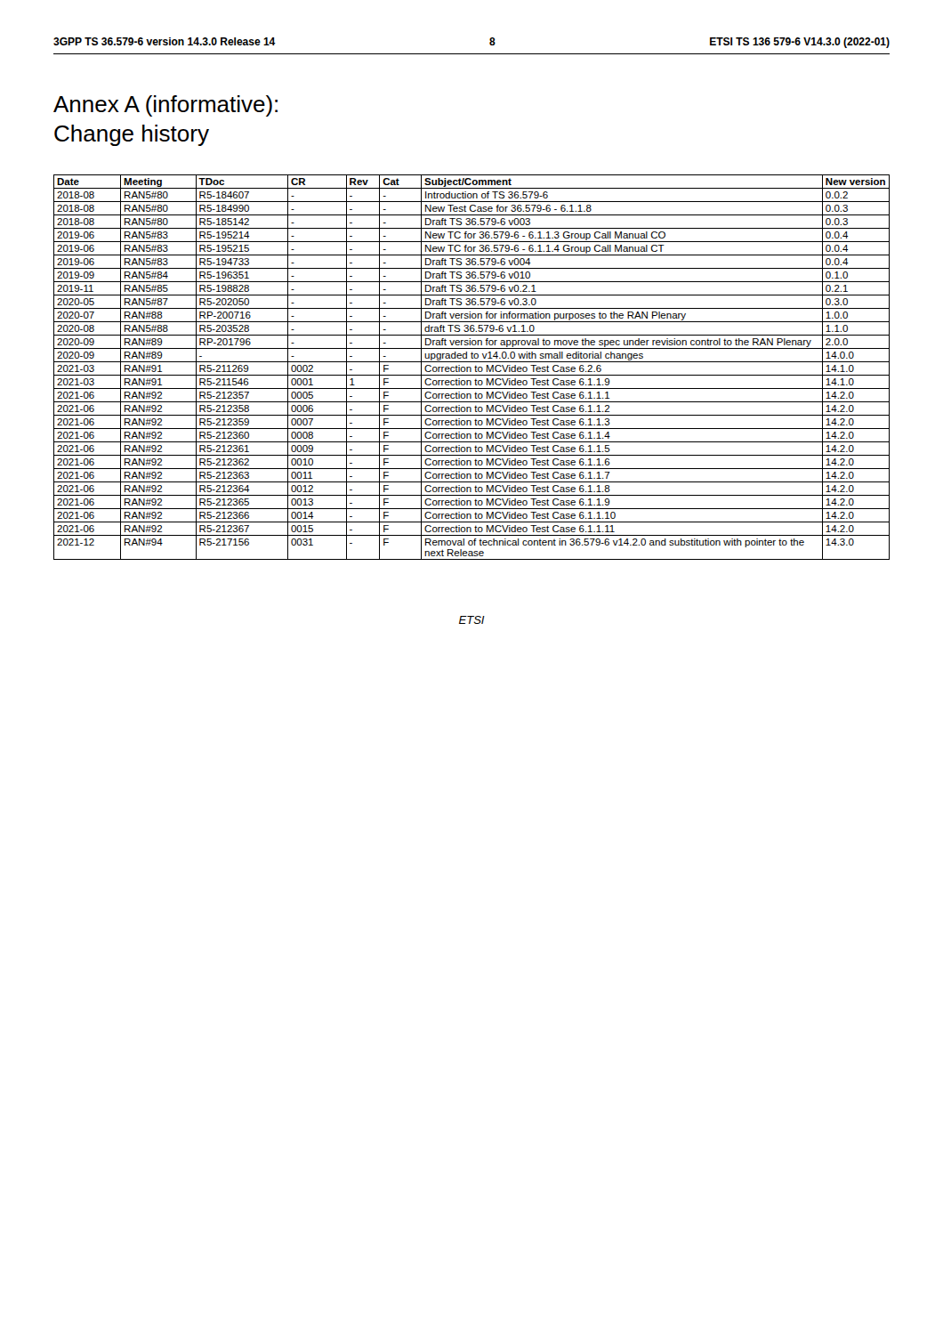3GPP TS 36.579-6 version 14.3.0 Release 14
8
ETSI TS 136 579-6 V14.3.0 (2022-01)
Annex A (informative):
Change history
Change history
| Date | Meeting | TDoc | CR | Rev | Cat | Subject/Comment | New version |
| --- | --- | --- | --- | --- | --- | --- | --- |
| 2018-08 | RAN5#80 | R5-184607 | - | - | - | Introduction of TS 36.579-6 | 0.0.2 |
| 2018-08 | RAN5#80 | R5-184990 | - | - | - | New Test Case for 36.579-6 - 6.1.1.8 | 0.0.3 |
| 2018-08 | RAN5#80 | R5-185142 | - | - | - | Draft TS 36.579-6 v003 | 0.0.3 |
| 2019-06 | RAN5#83 | R5-195214 | - | - | - | New TC for 36.579-6 - 6.1.1.3 Group Call Manual CO | 0.0.4 |
| 2019-06 | RAN5#83 | R5-195215 | - | - | - | New TC for 36.579-6 - 6.1.1.4 Group Call Manual CT | 0.0.4 |
| 2019-06 | RAN5#83 | R5-194733 | - | - | - | Draft TS 36.579-6 v004 | 0.0.4 |
| 2019-09 | RAN5#84 | R5-196351 | - | - | - | Draft TS 36.579-6 v010 | 0.1.0 |
| 2019-11 | RAN5#85 | R5-198828 | - | - | - | Draft TS 36.579-6 v0.2.1 | 0.2.1 |
| 2020-05 | RAN5#87 | R5-202050 | - | - | - | Draft TS 36.579-6 v0.3.0 | 0.3.0 |
| 2020-07 | RAN#88 | RP-200716 | - | - | - | Draft version for information purposes to the RAN Plenary | 1.0.0 |
| 2020-08 | RAN5#88 | R5-203528 | - | - | - | draft TS 36.579-6 v1.1.0 | 1.1.0 |
| 2020-09 | RAN#89 | RP-201796 | - | - | - | Draft version for approval to move the spec under revision control to the RAN Plenary | 2.0.0 |
| 2020-09 | RAN#89 | - | - | - | - | upgraded to v14.0.0 with small editorial changes | 14.0.0 |
| 2021-03 | RAN#91 | R5-211269 | 0002 | - | F | Correction to MCVideo Test Case 6.2.6 | 14.1.0 |
| 2021-03 | RAN#91 | R5-211546 | 0001 | 1 | F | Correction to MCVideo Test Case 6.1.1.9 | 14.1.0 |
| 2021-06 | RAN#92 | R5-212357 | 0005 | - | F | Correction to MCVideo Test Case 6.1.1.1 | 14.2.0 |
| 2021-06 | RAN#92 | R5-212358 | 0006 | - | F | Correction to MCVideo Test Case 6.1.1.2 | 14.2.0 |
| 2021-06 | RAN#92 | R5-212359 | 0007 | - | F | Correction to MCVideo Test Case 6.1.1.3 | 14.2.0 |
| 2021-06 | RAN#92 | R5-212360 | 0008 | - | F | Correction to MCVideo Test Case 6.1.1.4 | 14.2.0 |
| 2021-06 | RAN#92 | R5-212361 | 0009 | - | F | Correction to MCVideo Test Case 6.1.1.5 | 14.2.0 |
| 2021-06 | RAN#92 | R5-212362 | 0010 | - | F | Correction to MCVideo Test Case 6.1.1.6 | 14.2.0 |
| 2021-06 | RAN#92 | R5-212363 | 0011 | - | F | Correction to MCVideo Test Case 6.1.1.7 | 14.2.0 |
| 2021-06 | RAN#92 | R5-212364 | 0012 | - | F | Correction to MCVideo Test Case 6.1.1.8 | 14.2.0 |
| 2021-06 | RAN#92 | R5-212365 | 0013 | - | F | Correction to MCVideo Test Case 6.1.1.9 | 14.2.0 |
| 2021-06 | RAN#92 | R5-212366 | 0014 | - | F | Correction to MCVideo Test Case 6.1.1.10 | 14.2.0 |
| 2021-06 | RAN#92 | R5-212367 | 0015 | - | F | Correction to MCVideo Test Case 6.1.1.11 | 14.2.0 |
| 2021-12 | RAN#94 | R5-217156 | 0031 | - | F | Removal of technical content in 36.579-6 v14.2.0 and substitution with pointer to the next Release | 14.3.0 |
ETSI